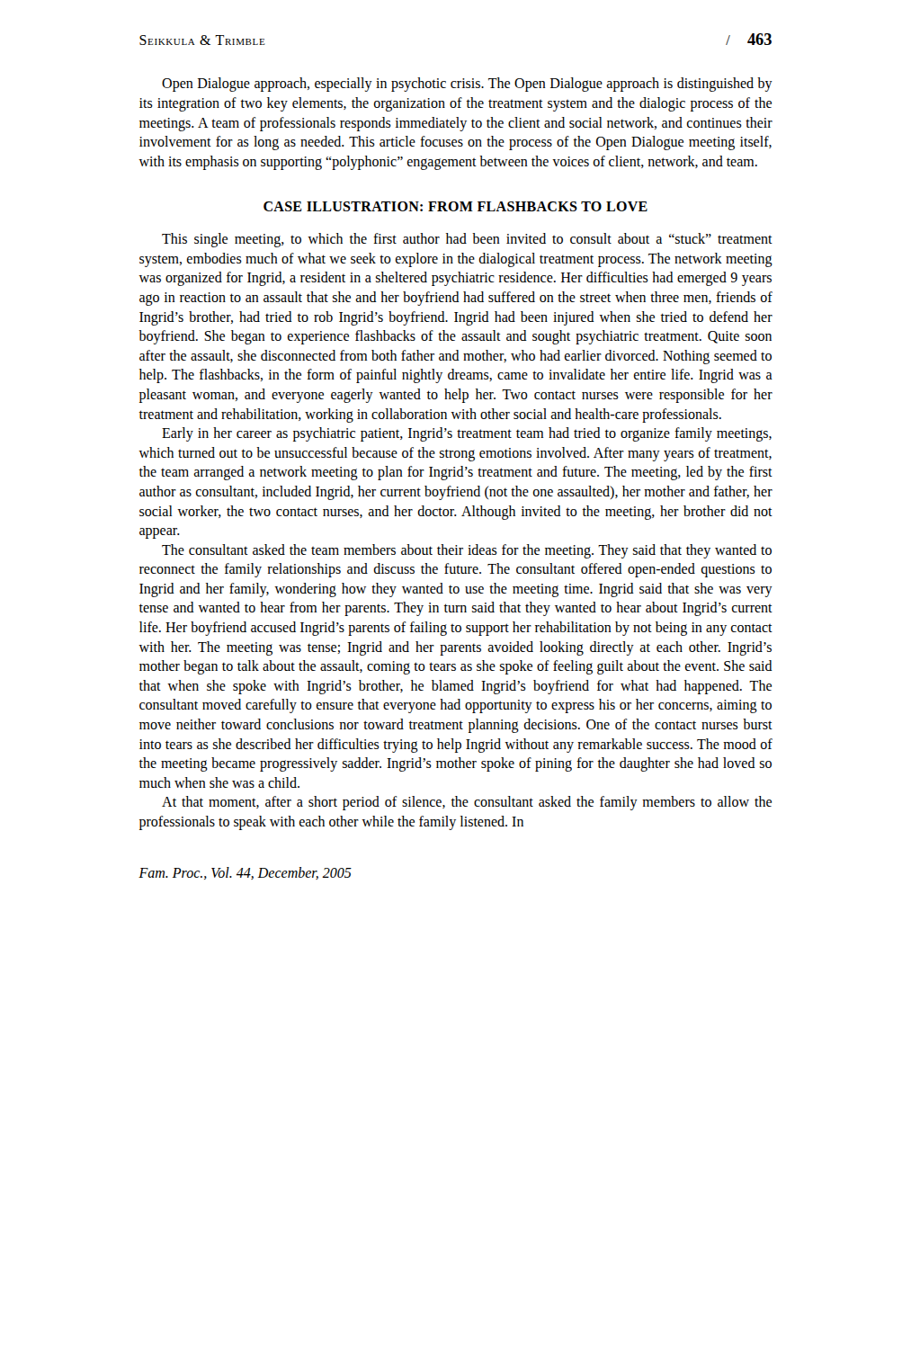Seikkula & Trimble /463
Open Dialogue approach, especially in psychotic crisis. The Open Dialogue approach is distinguished by its integration of two key elements, the organization of the treatment system and the dialogic process of the meetings. A team of professionals responds immediately to the client and social network, and continues their involvement for as long as needed. This article focuses on the process of the Open Dialogue meeting itself, with its emphasis on supporting “polyphonic” engagement between the voices of client, network, and team.
Case Illustration: From Flashbacks to Love
This single meeting, to which the first author had been invited to consult about a “stuck” treatment system, embodies much of what we seek to explore in the dialogical treatment process. The network meeting was organized for Ingrid, a resident in a sheltered psychiatric residence. Her difficulties had emerged 9 years ago in reaction to an assault that she and her boyfriend had suffered on the street when three men, friends of Ingrid’s brother, had tried to rob Ingrid’s boyfriend. Ingrid had been injured when she tried to defend her boyfriend. She began to experience flashbacks of the assault and sought psychiatric treatment. Quite soon after the assault, she disconnected from both father and mother, who had earlier divorced. Nothing seemed to help. The flashbacks, in the form of painful nightly dreams, came to invalidate her entire life. Ingrid was a pleasant woman, and everyone eagerly wanted to help her. Two contact nurses were responsible for her treatment and rehabilitation, working in collaboration with other social and health-care professionals.
Early in her career as psychiatric patient, Ingrid’s treatment team had tried to organize family meetings, which turned out to be unsuccessful because of the strong emotions involved. After many years of treatment, the team arranged a network meeting to plan for Ingrid’s treatment and future. The meeting, led by the first author as consultant, included Ingrid, her current boyfriend (not the one assaulted), her mother and father, her social worker, the two contact nurses, and her doctor. Although invited to the meeting, her brother did not appear.
The consultant asked the team members about their ideas for the meeting. They said that they wanted to reconnect the family relationships and discuss the future. The consultant offered open-ended questions to Ingrid and her family, wondering how they wanted to use the meeting time. Ingrid said that she was very tense and wanted to hear from her parents. They in turn said that they wanted to hear about Ingrid’s current life. Her boyfriend accused Ingrid’s parents of failing to support her rehabilitation by not being in any contact with her. The meeting was tense; Ingrid and her parents avoided looking directly at each other. Ingrid’s mother began to talk about the assault, coming to tears as she spoke of feeling guilt about the event. She said that when she spoke with Ingrid’s brother, he blamed Ingrid’s boyfriend for what had happened. The consultant moved carefully to ensure that everyone had opportunity to express his or her concerns, aiming to move neither toward conclusions nor toward treatment planning decisions. One of the contact nurses burst into tears as she described her difficulties trying to help Ingrid without any remarkable success. The mood of the meeting became progressively sadder. Ingrid’s mother spoke of pining for the daughter she had loved so much when she was a child.
At that moment, after a short period of silence, the consultant asked the family members to allow the professionals to speak with each other while the family listened. In
Fam. Proc., Vol. 44, December, 2005